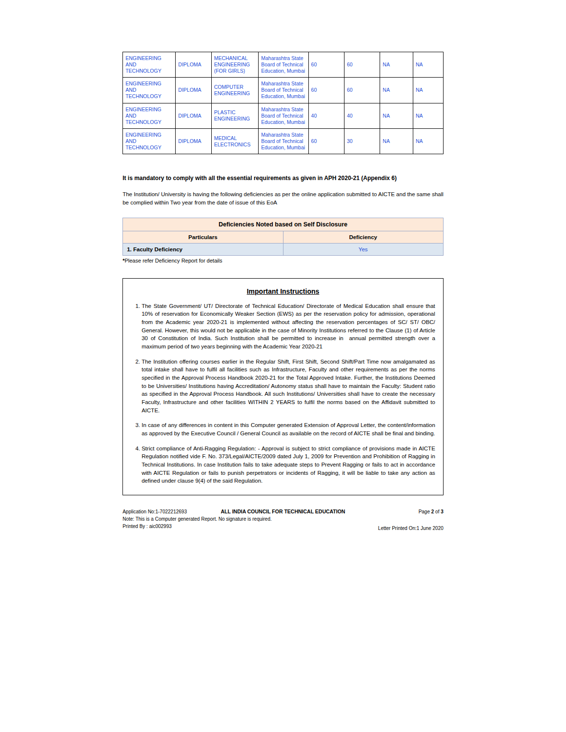| ENGINEERING AND TECHNOLOGY | DIPLOMA | MECHANICAL ENGINEERING (FOR GIRLS) | Maharashtra State Board of Technical Education, Mumbai | 60 | 60 | NA | NA |
| ENGINEERING AND TECHNOLOGY | DIPLOMA | COMPUTER ENGINEERING | Maharashtra State Board of Technical Education, Mumbai | 60 | 60 | NA | NA |
| ENGINEERING AND TECHNOLOGY | DIPLOMA | PLASTIC ENGINEERING | Maharashtra State Board of Technical Education, Mumbai | 40 | 40 | NA | NA |
| ENGINEERING AND TECHNOLOGY | DIPLOMA | MEDICAL ELECTRONICS | Maharashtra State Board of Technical Education, Mumbai | 60 | 30 | NA | NA |
It is mandatory to comply with all the essential requirements as given in APH 2020-21 (Appendix 6)
The Institution/ University is having the following deficiencies as per the online application submitted to AICTE and the same shall be complied within Two year from the date of issue of this EoA
| Deficiencies Noted based on Self Disclosure |
| --- |
| Particulars | Deficiency |
| 1. Faculty Deficiency | Yes |
*Please refer Deficiency Report for details
Important Instructions
The State Government/ UT/ Directorate of Technical Education/ Directorate of Medical Education shall ensure that 10% of reservation for Economically Weaker Section (EWS) as per the reservation policy for admission, operational from the Academic year 2020-21 is implemented without affecting the reservation percentages of SC/ ST/ OBC/ General. However, this would not be applicable in the case of Minority Institutions referred to the Clause (1) of Article 30 of Constitution of India. Such Institution shall be permitted to increase in annual permitted strength over a maximum period of two years beginning with the Academic Year 2020-21
The Institution offering courses earlier in the Regular Shift, First Shift, Second Shift/Part Time now amalgamated as total intake shall have to fulfil all facilities such as Infrastructure, Faculty and other requirements as per the norms specified in the Approval Process Handbook 2020-21 for the Total Approved Intake. Further, the Institutions Deemed to be Universities/ Institutions having Accreditation/ Autonomy status shall have to maintain the Faculty: Student ratio as specified in the Approval Process Handbook. All such Institutions/ Universities shall have to create the necessary Faculty, Infrastructure and other facilities WITHIN 2 YEARS to fulfil the norms based on the Affidavit submitted to AICTE.
In case of any differences in content in this Computer generated Extension of Approval Letter, the content/information as approved by the Executive Council / General Council as available on the record of AICTE shall be final and binding.
Strict compliance of Anti-Ragging Regulation: - Approval is subject to strict compliance of provisions made in AICTE Regulation notified vide F. No. 373/Legal/AICTE/2009 dated July 1, 2009 for Prevention and Prohibition of Ragging in Technical Institutions. In case Institution fails to take adequate steps to Prevent Ragging or fails to act in accordance with AICTE Regulation or fails to punish perpetrators or incidents of Ragging, it will be liable to take any action as defined under clause 9(4) of the said Regulation.
ALL INDIA COUNCIL FOR TECHNICAL EDUCATION
Page 2 of 3
Application No:1-7022212693
Note: This is a Computer generated Report. No signature is required.
Printed By : aic002993
Letter Printed On:1 June 2020